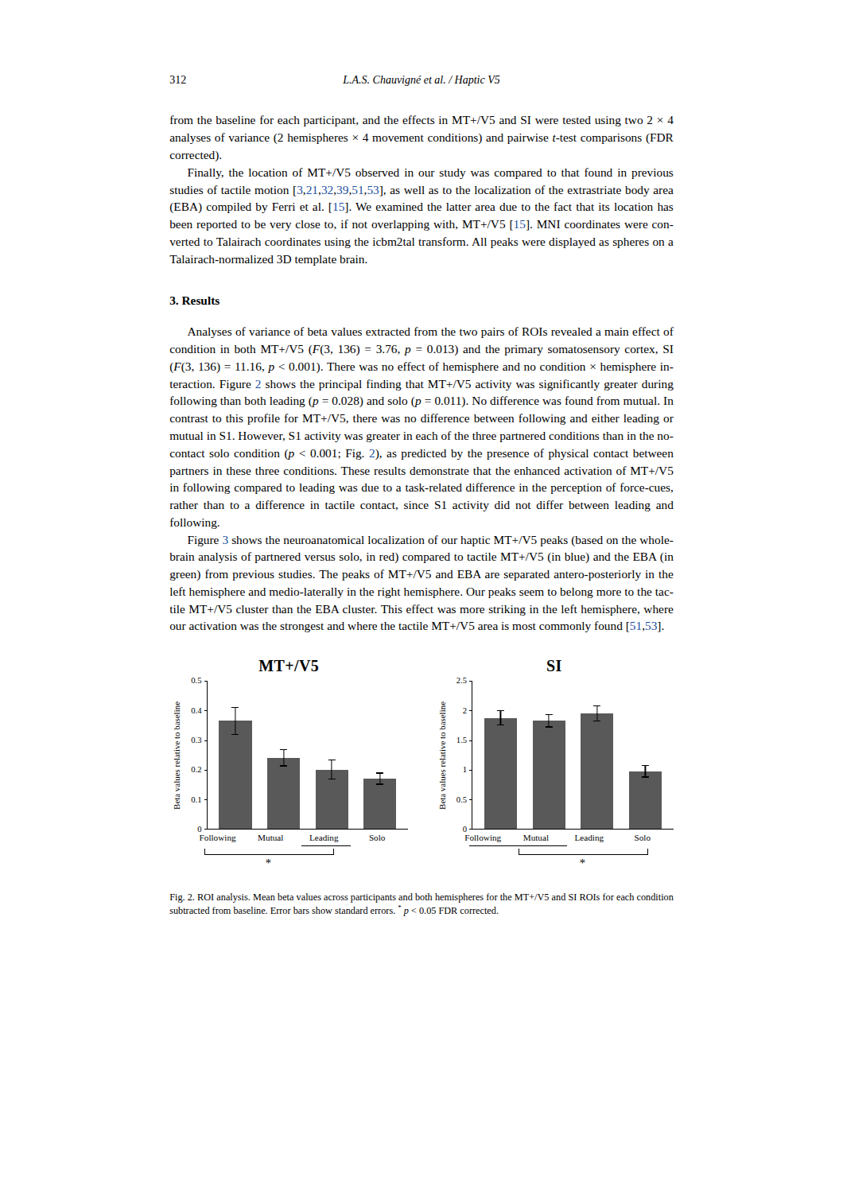312
L.A.S. Chauvigné et al. / Haptic V5
from the baseline for each participant, and the effects in MT+/V5 and SI were tested using two 2 × 4 analyses of variance (2 hemispheres × 4 movement conditions) and pairwise t-test comparisons (FDR corrected).
Finally, the location of MT+/V5 observed in our study was compared to that found in previous studies of tactile motion [3,21,32,39,51,53], as well as to the localization of the extrastriate body area (EBA) compiled by Ferri et al. [15]. We examined the latter area due to the fact that its location has been reported to be very close to, if not overlapping with, MT+/V5 [15]. MNI coordinates were converted to Talairach coordinates using the icbm2tal transform. All peaks were displayed as spheres on a Talairach-normalized 3D template brain.
3. Results
Analyses of variance of beta values extracted from the two pairs of ROIs revealed a main effect of condition in both MT+/V5 (F(3, 136) = 3.76, p = 0.013) and the primary somatosensory cortex, SI (F(3, 136) = 11.16, p < 0.001). There was no effect of hemisphere and no condition × hemisphere interaction. Figure 2 shows the principal finding that MT+/V5 activity was significantly greater during following than both leading (p = 0.028) and solo (p = 0.011). No difference was found from mutual. In contrast to this profile for MT+/V5, there was no difference between following and either leading or mutual in S1. However, S1 activity was greater in each of the three partnered conditions than in the no-contact solo condition (p < 0.001; Fig. 2), as predicted by the presence of physical contact between partners in these three conditions. These results demonstrate that the enhanced activation of MT+/V5 in following compared to leading was due to a task-related difference in the perception of force-cues, rather than to a difference in tactile contact, since S1 activity did not differ between leading and following.
Figure 3 shows the neuroanatomical localization of our haptic MT+/V5 peaks (based on the whole-brain analysis of partnered versus solo, in red) compared to tactile MT+/V5 (in blue) and the EBA (in green) from previous studies. The peaks of MT+/V5 and EBA are separated antero-posteriorly in the left hemisphere and medio-laterally in the right hemisphere. Our peaks seem to belong more to the tactile MT+/V5 cluster than the EBA cluster. This effect was more striking in the left hemisphere, where our activation was the strongest and where the tactile MT+/V5 area is most commonly found [51,53].
MT+/V5
Beta values relative to baseline
0.5
0.4
0.3
0.2
0.1
0
Following Mutual Leading Solo
*
SI
Beta values relative to baseline
2.5
2
1.5
1
0.5
0
Following Mutual Leading Solo
*
Fig. 2. ROI analysis. Mean beta values across participants and both hemispheres for the MT+/V5 and SI ROIs for each condition subtracted from baseline. Error bars show standard errors. * p < 0.05 FDR corrected.